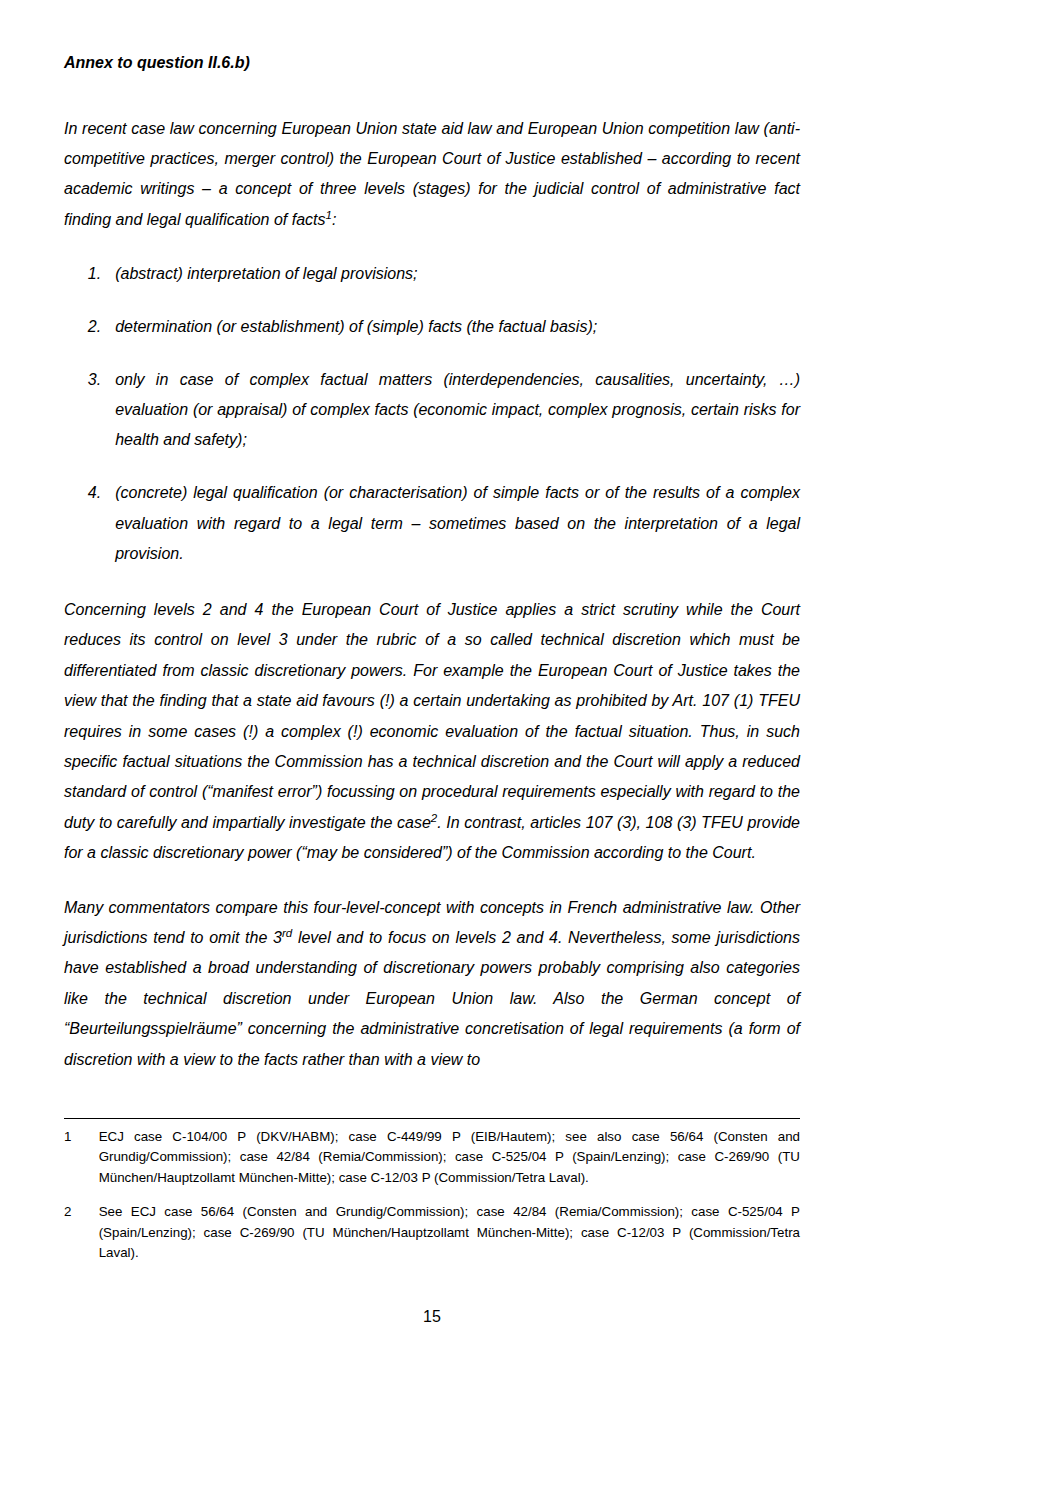Annex to question II.6.b)
In recent case law concerning European Union state aid law and European Union competition law (anti-competitive practices, merger control) the European Court of Justice established – according to recent academic writings – a concept of three levels (stages) for the judicial control of administrative fact finding and legal qualification of facts1:
(abstract) interpretation of legal provisions;
determination (or establishment) of (simple) facts (the factual basis);
only in case of complex factual matters (interdependencies, causalities, uncertainty, …) evaluation (or appraisal) of complex facts (economic impact, complex prognosis, certain risks for health and safety);
(concrete) legal qualification (or characterisation) of simple facts or of the results of a complex evaluation with regard to a legal term – sometimes based on the interpretation of a legal provision.
Concerning levels 2 and 4 the European Court of Justice applies a strict scrutiny while the Court reduces its control on level 3 under the rubric of a so called technical discretion which must be differentiated from classic discretionary powers. For example the European Court of Justice takes the view that the finding that a state aid favours (!) a certain undertaking as prohibited by Art. 107 (1) TFEU requires in some cases (!) a complex (!) economic evaluation of the factual situation. Thus, in such specific factual situations the Commission has a technical discretion and the Court will apply a reduced standard of control (“manifest error”) focussing on procedural requirements especially with regard to the duty to carefully and impartially investigate the case2. In contrast, articles 107 (3), 108 (3) TFEU provide for a classic discretionary power (“may be considered”) of the Commission according to the Court.
Many commentators compare this four-level-concept with concepts in French administrative law. Other jurisdictions tend to omit the 3rd level and to focus on levels 2 and 4. Nevertheless, some jurisdictions have established a broad understanding of discretionary powers probably comprising also categories like the technical discretion under European Union law. Also the German concept of “Beurteilungsspielräume” concerning the administrative concretisation of legal requirements (a form of discretion with a view to the facts rather than with a view to
1 ECJ case C-104/00 P (DKV/HABM); case C-449/99 P (EIB/Hautem); see also case 56/64 (Consten and Grundig/Commission); case 42/84 (Remia/Commission); case C-525/04 P (Spain/Lenzing); case C-269/90 (TU München/Hauptzollamt München-Mitte); case C-12/03 P (Commission/Tetra Laval).
2 See ECJ case 56/64 (Consten and Grundig/Commission); case 42/84 (Remia/Commission); case C-525/04 P (Spain/Lenzing); case C-269/90 (TU München/Hauptzollamt München-Mitte); case C-12/03 P (Commission/Tetra Laval).
15